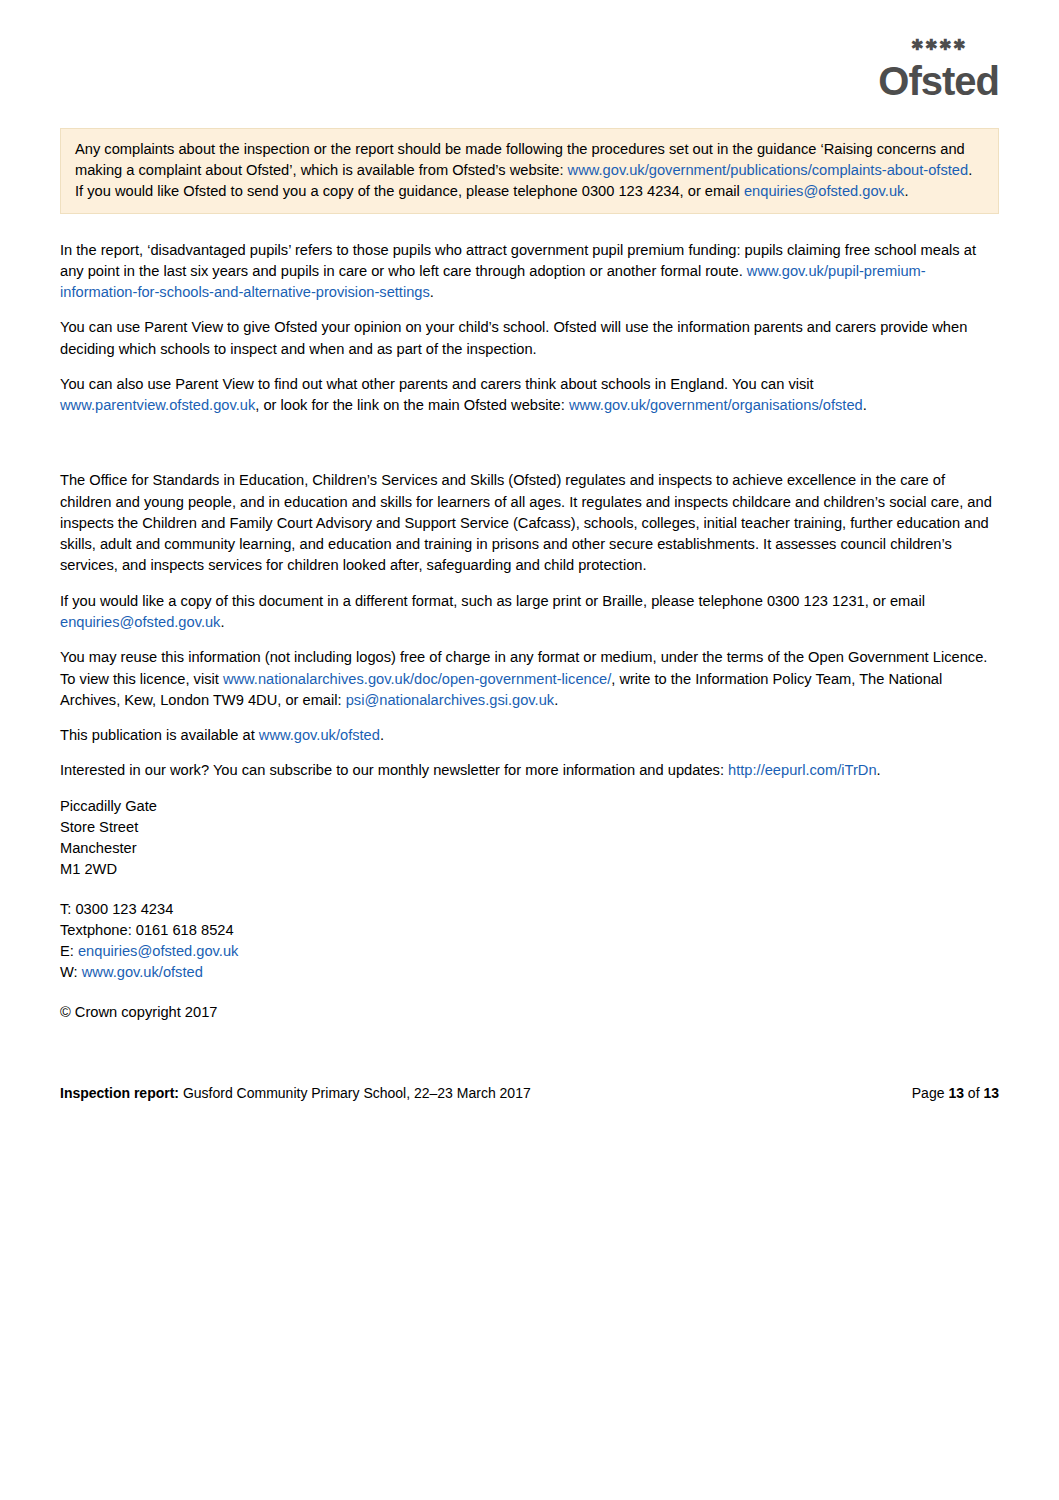✱✱✱✱ Ofsted
Any complaints about the inspection or the report should be made following the procedures set out in the guidance ‘Raising concerns and making a complaint about Ofsted’, which is available from Ofsted’s website: www.gov.uk/government/publications/complaints-about-ofsted. If you would like Ofsted to send you a copy of the guidance, please telephone 0300 123 4234, or email enquiries@ofsted.gov.uk.
In the report, ‘disadvantaged pupils’ refers to those pupils who attract government pupil premium funding: pupils claiming free school meals at any point in the last six years and pupils in care or who left care through adoption or another formal route. www.gov.uk/pupil-premium-information-for-schools-and-alternative-provision-settings.
You can use Parent View to give Ofsted your opinion on your child’s school. Ofsted will use the information parents and carers provide when deciding which schools to inspect and when and as part of the inspection.
You can also use Parent View to find out what other parents and carers think about schools in England. You can visit www.parentview.ofsted.gov.uk, or look for the link on the main Ofsted website: www.gov.uk/government/organisations/ofsted.
The Office for Standards in Education, Children’s Services and Skills (Ofsted) regulates and inspects to achieve excellence in the care of children and young people, and in education and skills for learners of all ages. It regulates and inspects childcare and children’s social care, and inspects the Children and Family Court Advisory and Support Service (Cafcass), schools, colleges, initial teacher training, further education and skills, adult and community learning, and education and training in prisons and other secure establishments. It assesses council children’s services, and inspects services for children looked after, safeguarding and child protection.
If you would like a copy of this document in a different format, such as large print or Braille, please telephone 0300 123 1231, or email enquiries@ofsted.gov.uk.
You may reuse this information (not including logos) free of charge in any format or medium, under the terms of the Open Government Licence. To view this licence, visit www.nationalarchives.gov.uk/doc/open-government-licence/, write to the Information Policy Team, The National Archives, Kew, London TW9 4DU, or email: psi@nationalarchives.gsi.gov.uk.
This publication is available at www.gov.uk/ofsted.
Interested in our work? You can subscribe to our monthly newsletter for more information and updates: http://eepurl.com/iTrDn.
Piccadilly Gate
Store Street
Manchester
M1 2WD
T: 0300 123 4234
Textphone: 0161 618 8524
E: enquiries@ofsted.gov.uk
W: www.gov.uk/ofsted
© Crown copyright 2017
Inspection report: Gusford Community Primary School, 22–23 March 2017
Page 13 of 13